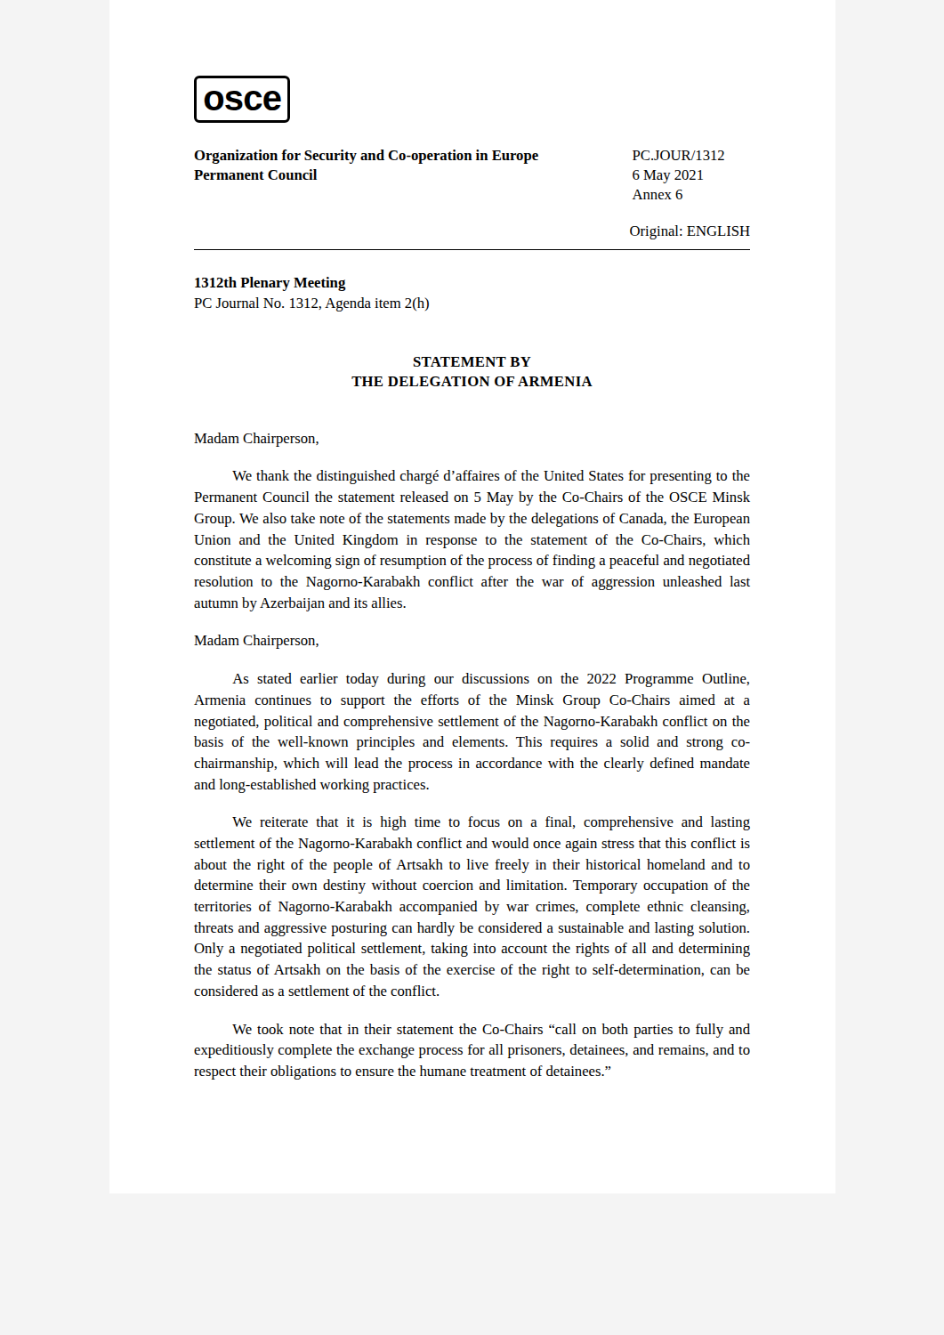osce
| Organization for Security and Co-operation in Europe Permanent Council | PC.JOUR/1312 6 May 2021 Annex 6 |
Original: ENGLISH
1312th Plenary Meeting
PC Journal No. 1312, Agenda item 2(h)
Statement by
the Delegation of Armenia
Madam Chairperson,
We thank the distinguished chargé d’affaires of the United States for presenting to the Permanent Council the statement released on 5 May by the Co-Chairs of the OSCE Minsk Group. We also take note of the statements made by the delegations of Canada, the European Union and the United Kingdom in response to the statement of the Co-Chairs, which constitute a welcoming sign of resumption of the process of finding a peaceful and negotiated resolution to the Nagorno-Karabakh conflict after the war of aggression unleashed last autumn by Azerbaijan and its allies.
Madam Chairperson,
As stated earlier today during our discussions on the 2022 Programme Outline, Armenia continues to support the efforts of the Minsk Group Co-Chairs aimed at a negotiated, political and comprehensive settlement of the Nagorno-Karabakh conflict on the basis of the well-known principles and elements. This requires a solid and strong co-chairmanship, which will lead the process in accordance with the clearly defined mandate and long-established working practices.
We reiterate that it is high time to focus on a final, comprehensive and lasting settlement of the Nagorno-Karabakh conflict and would once again stress that this conflict is about the right of the people of Artsakh to live freely in their historical homeland and to determine their own destiny without coercion and limitation. Temporary occupation of the territories of Nagorno-Karabakh accompanied by war crimes, complete ethnic cleansing, threats and aggressive posturing can hardly be considered a sustainable and lasting solution. Only a negotiated political settlement, taking into account the rights of all and determining the status of Artsakh on the basis of the exercise of the right to self-determination, can be considered as a settlement of the conflict.
We took note that in their statement the Co-Chairs “call on both parties to fully and expeditiously complete the exchange process for all prisoners, detainees, and remains, and to respect their obligations to ensure the humane treatment of detainees.”